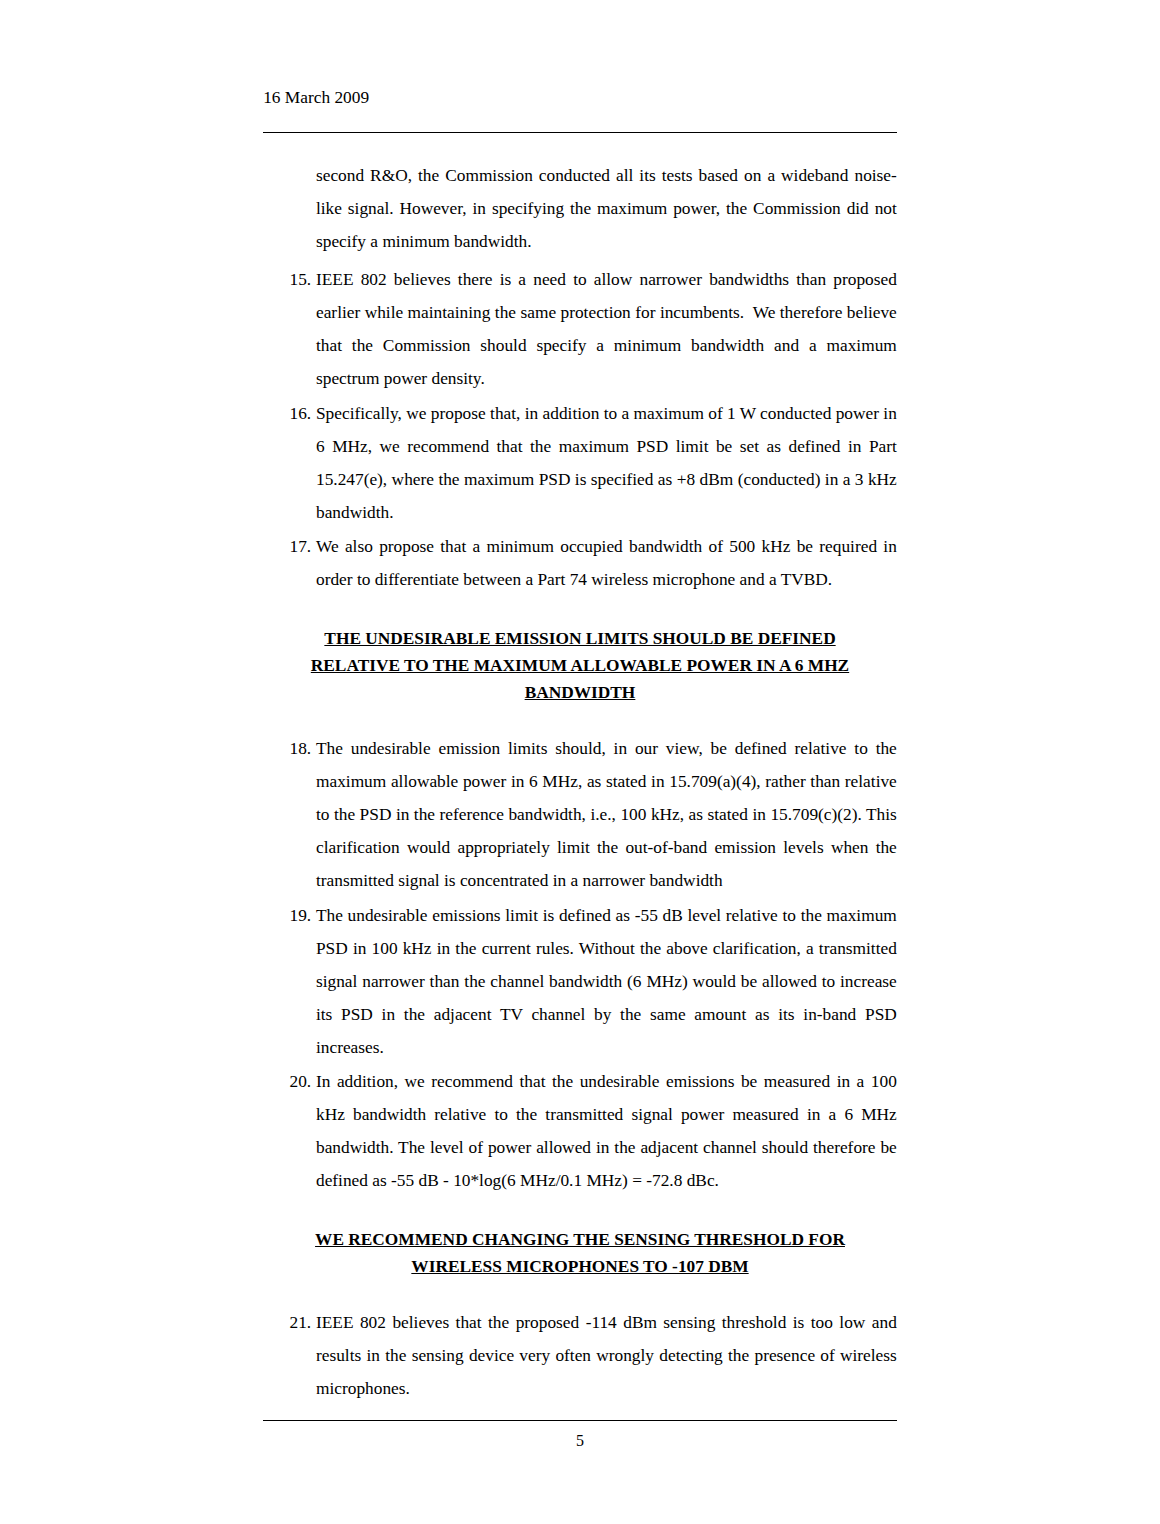16 March 2009
second R&O, the Commission conducted all its tests based on a wideband noise-like signal. However, in specifying the maximum power, the Commission did not specify a minimum bandwidth.
15. IEEE 802 believes there is a need to allow narrower bandwidths than proposed earlier while maintaining the same protection for incumbents. We therefore believe that the Commission should specify a minimum bandwidth and a maximum spectrum power density.
16. Specifically, we propose that, in addition to a maximum of 1 W conducted power in 6 MHz, we recommend that the maximum PSD limit be set as defined in Part 15.247(e), where the maximum PSD is specified as +8 dBm (conducted) in a 3 kHz bandwidth.
17. We also propose that a minimum occupied bandwidth of 500 kHz be required in order to differentiate between a Part 74 wireless microphone and a TVBD.
The undesirable emission limits should be defined relative to the maximum allowable power in a 6 MHz bandwidth
18. The undesirable emission limits should, in our view, be defined relative to the maximum allowable power in 6 MHz, as stated in 15.709(a)(4), rather than relative to the PSD in the reference bandwidth, i.e., 100 kHz, as stated in 15.709(c)(2). This clarification would appropriately limit the out-of-band emission levels when the transmitted signal is concentrated in a narrower bandwidth
19. The undesirable emissions limit is defined as -55 dB level relative to the maximum PSD in 100 kHz in the current rules. Without the above clarification, a transmitted signal narrower than the channel bandwidth (6 MHz) would be allowed to increase its PSD in the adjacent TV channel by the same amount as its in-band PSD increases.
20. In addition, we recommend that the undesirable emissions be measured in a 100 kHz bandwidth relative to the transmitted signal power measured in a 6 MHz bandwidth. The level of power allowed in the adjacent channel should therefore be defined as -55 dB - 10*log(6 MHz/0.1 MHz) = -72.8 dBc.
We recommend changing the sensing threshold for wireless microphones to -107 dBm
21. IEEE 802 believes that the proposed -114 dBm sensing threshold is too low and results in the sensing device very often wrongly detecting the presence of wireless microphones.
5